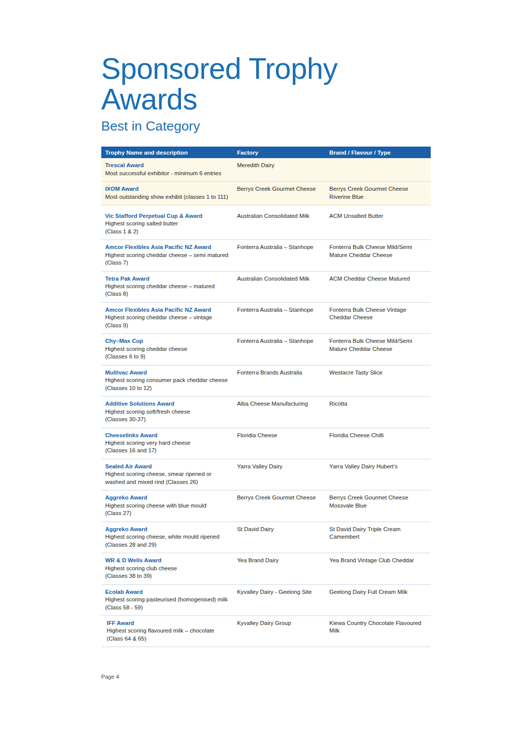Sponsored Trophy Awards
Best in Category
| Trophy Name and description | Factory | Brand / Flavour / Type |
| --- | --- | --- |
| Trescal Award Most successful exhibitor - minimum 6 entries | Meredith Dairy | |
| IXOM Award Most outstanding show exhibit (classes 1 to 111) | Berrys Creek Gourmet Cheese | Berrys Creek Gourmet Cheese Riverine Blue |
| Vic Stafford Perpetual Cup & Award Highest scoring salted butter (Class 1 & 2) | Australian Consolidated Milk | ACM Unsalted Butter |
| Amcor Flexibles Asia Pacific NZ Award Highest scoring cheddar cheese – semi matured (Class 7) | Fonterra Australia – Stanhope | Fonterra Bulk Cheese Mild/Semi Mature Cheddar Cheese |
| Tetra Pak Award Highest scoring cheddar cheese – matured (Class 8) | Australian Consolidated Milk | ACM Cheddar Cheese Matured |
| Amcor Flexibles Asia Pacific NZ Award Highest scoring cheddar cheese – vintage (Class 9) | Fonterra Australia – Stanhope | Fonterra Bulk Cheese Vintage Cheddar Cheese |
| Chy–Max Cup Highest scoring cheddar cheese (Classes 6 to 9) | Fonterra Australia – Stanhope | Fonterra Bulk Cheese Mild/Semi Mature Cheddar Cheese |
| Multivac Award Highest scoring consumer pack cheddar cheese (Classes 10 to 12) | Fonterra Brands Australia | Westacre Tasty Slice |
| Additive Solutions Award Highest scoring soft/fresh cheese (Classes 30-37) | Alba Cheese Manufacturing | Ricotta |
| Cheeselinks Award Highest scoring very hard cheese (Classes 16 and 17) | Floridia Cheese | Floridia Cheese Chilli |
| Sealed Air Award Highest scoring cheese, smear ripened or washed and mixed rind (Classes 26) | Yarra Valley Dairy | Yarra Valley Dairy Hubert’s |
| Aggreko Award Highest scoring cheese with blue mould (Class 27) | Berrys Creek Gourmet Cheese | Berrys Creek Gourmet Cheese Mossvale Blue |
| Aggreko Award Highest scoring cheese, white mould ripened (Classes 28 and 29) | St David Dairy | St David Dairy Triple Cream Camembert |
| WR & D Wells Award Highest scoring club cheese (Classes 38 to 39) | Yea Brand Dairy | Yea Brand Vintage Club Cheddar |
| Ecolab Award Highest scoring pasteurised (homogenised) milk (Class 58 - 59) | Kyvalley Dairy - Geelong Site | Geelong Dairy Full Cream Milk |
| IFF Award Highest scoring flavoured milk – chocolate (Class 64 & 65) | Kyvalley Dairy Group | Kiewa Country Chocolate Flavoured Milk |
Page 4